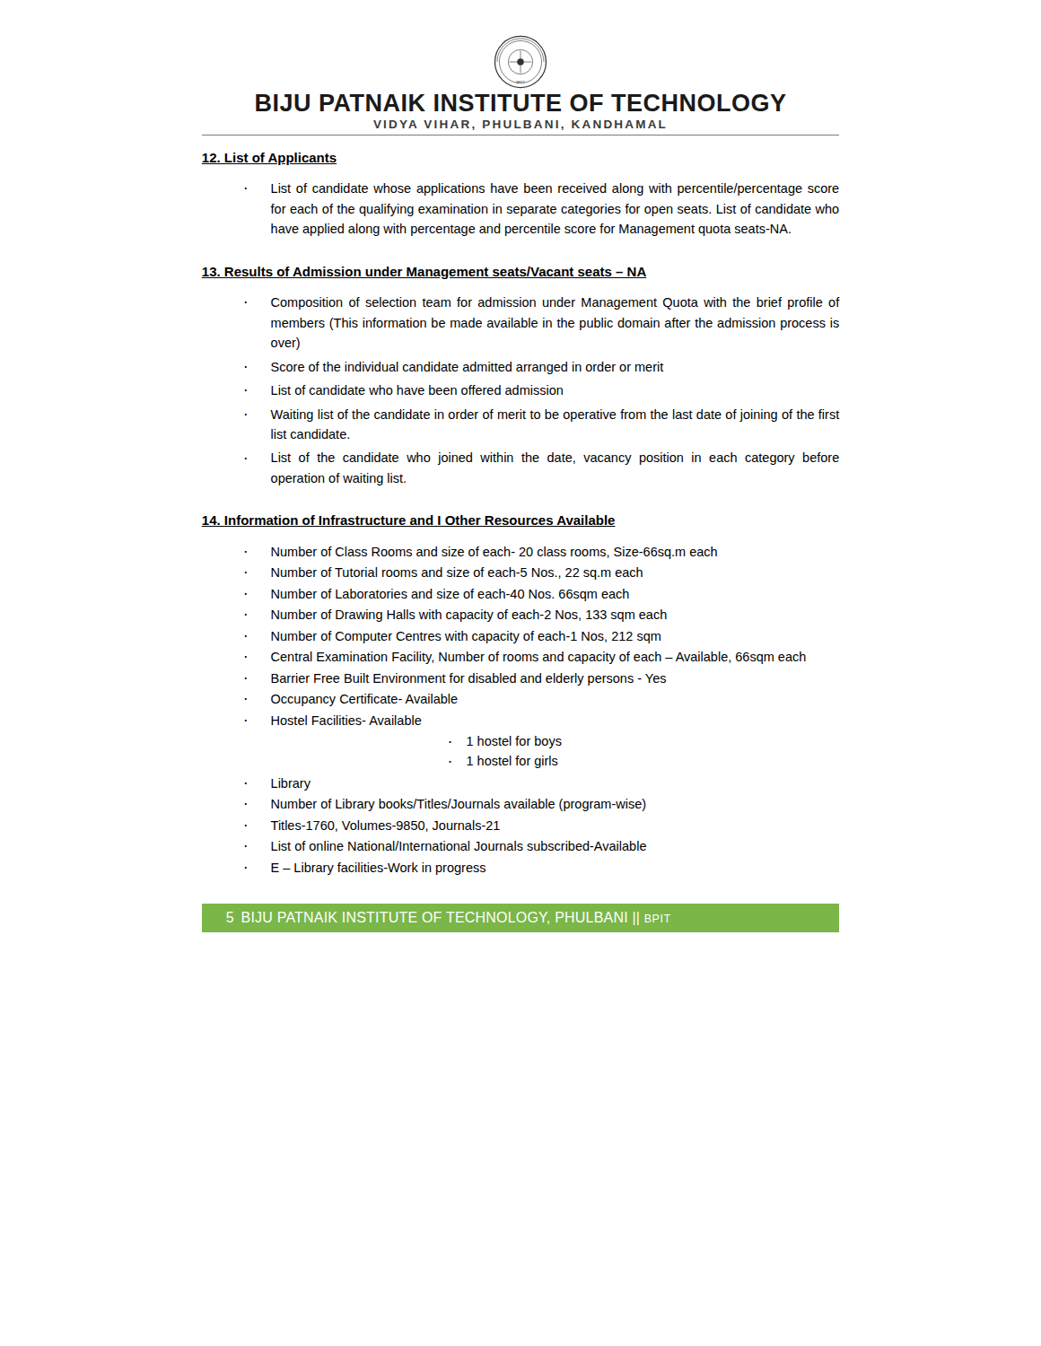BPIT
BIJU PATNAIK INSTITUTE OF TECHNOLOGY
VIDYA VIHAR, PHULBANI, KANDHAMAL
12. List of Applicants
List of candidate whose applications have been received along with percentile/percentage score for each of the qualifying examination in separate categories for open seats. List of candidate who have applied along with percentage and percentile score for Management quota seats-NA.
13. Results of Admission under Management seats/Vacant seats – NA
Composition of selection team for admission under Management Quota with the brief profile of members (This information be made available in the public domain after the admission process is over)
Score of the individual candidate admitted arranged in order or merit
List of candidate who have been offered admission
Waiting list of the candidate in order of merit to be operative from the last date of joining of the first list candidate.
List of the candidate who joined within the date, vacancy position in each category before operation of waiting list.
14. Information of Infrastructure and I Other Resources Available
Number of Class Rooms and size of each- 20 class rooms, Size-66sq.m each
Number of Tutorial rooms and size of each-5 Nos., 22 sq.m each
Number of Laboratories and size of each-40 Nos. 66sqm each
Number of Drawing Halls with capacity of each-2 Nos, 133 sqm each
Number of Computer Centres with capacity of each-1 Nos, 212 sqm
Central Examination Facility, Number of rooms and capacity of each – Available, 66sqm each
Barrier Free Built Environment for disabled and elderly persons - Yes
Occupancy Certificate- Available
Hostel Facilities- Available
1 hostel for boys
1 hostel for girls
Library
Number of Library books/Titles/Journals available (program-wise)
Titles-1760, Volumes-9850, Journals-21
List of online National/International Journals subscribed-Available
E – Library facilities-Work in progress
5 BIJU PATNAIK INSTITUTE OF TECHNOLOGY, PHULBANI || BPIT